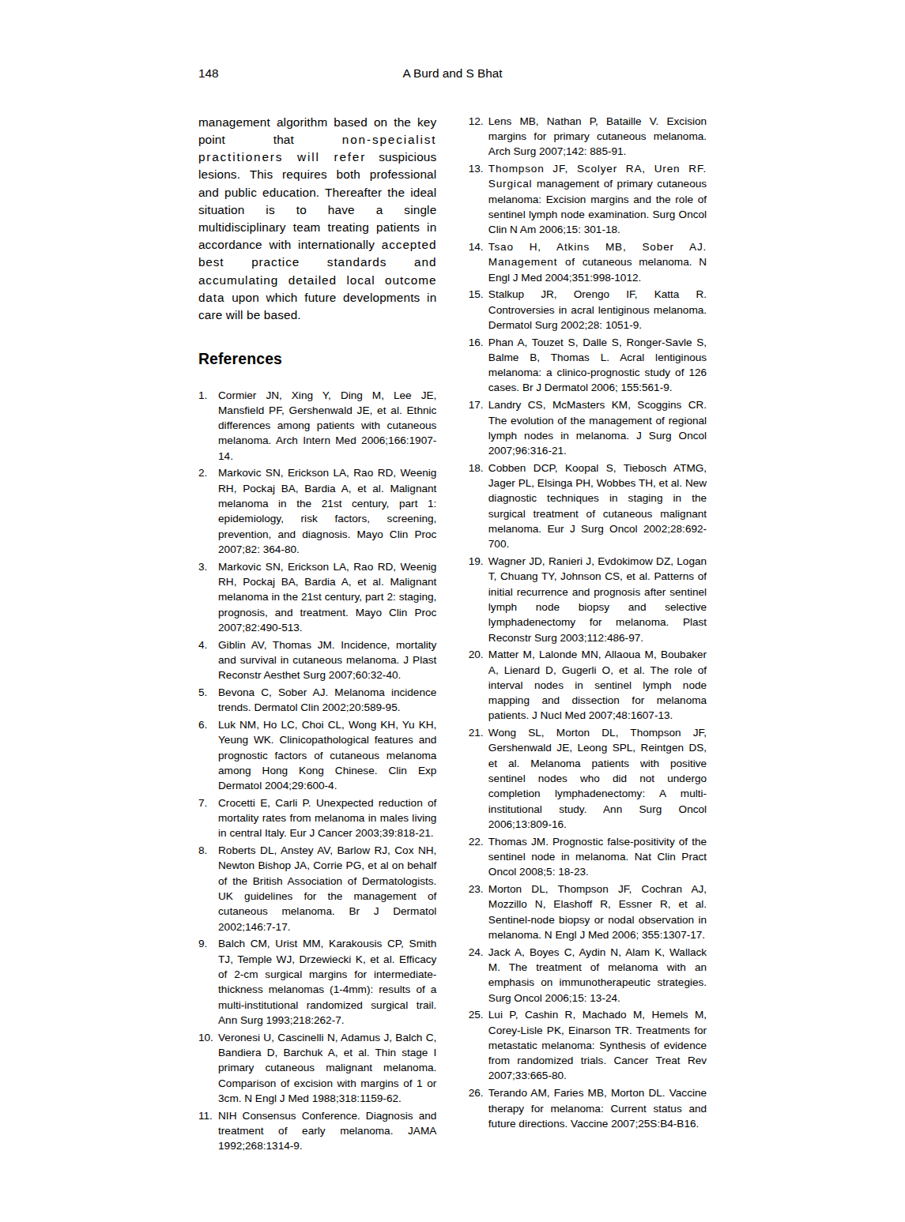148 A Burd and S Bhat
management algorithm based on the key point that non-specialist practitioners will refer suspicious lesions. This requires both professional and public education. Thereafter the ideal situation is to have a single multidisciplinary team treating patients in accordance with internationally accepted best practice standards and accumulating detailed local outcome data upon which future developments in care will be based.
References
1. Cormier JN, Xing Y, Ding M, Lee JE, Mansfield PF, Gershenwald JE, et al. Ethnic differences among patients with cutaneous melanoma. Arch Intern Med 2006;166:1907-14.
2. Markovic SN, Erickson LA, Rao RD, Weenig RH, Pockaj BA, Bardia A, et al. Malignant melanoma in the 21st century, part 1: epidemiology, risk factors, screening, prevention, and diagnosis. Mayo Clin Proc 2007;82: 364-80.
3. Markovic SN, Erickson LA, Rao RD, Weenig RH, Pockaj BA, Bardia A, et al. Malignant melanoma in the 21st century, part 2: staging, prognosis, and treatment. Mayo Clin Proc 2007;82:490-513.
4. Giblin AV, Thomas JM. Incidence, mortality and survival in cutaneous melanoma. J Plast Reconstr Aesthet Surg 2007;60:32-40.
5. Bevona C, Sober AJ. Melanoma incidence trends. Dermatol Clin 2002;20:589-95.
6. Luk NM, Ho LC, Choi CL, Wong KH, Yu KH, Yeung WK. Clinicopathological features and prognostic factors of cutaneous melanoma among Hong Kong Chinese. Clin Exp Dermatol 2004;29:600-4.
7. Crocetti E, Carli P. Unexpected reduction of mortality rates from melanoma in males living in central Italy. Eur J Cancer 2003;39:818-21.
8. Roberts DL, Anstey AV, Barlow RJ, Cox NH, Newton Bishop JA, Corrie PG, et al on behalf of the British Association of Dermatologists. UK guidelines for the management of cutaneous melanoma. Br J Dermatol 2002;146:7-17.
9. Balch CM, Urist MM, Karakousis CP, Smith TJ, Temple WJ, Drzewiecki K, et al. Efficacy of 2-cm surgical margins for intermediate-thickness melanomas (1-4mm): results of a multi-institutional randomized surgical trail. Ann Surg 1993;218:262-7.
10. Veronesi U, Cascinelli N, Adamus J, Balch C, Bandiera D, Barchuk A, et al. Thin stage I primary cutaneous malignant melanoma. Comparison of excision with margins of 1 or 3cm. N Engl J Med 1988;318:1159-62.
11. NIH Consensus Conference. Diagnosis and treatment of early melanoma. JAMA 1992;268:1314-9.
12. Lens MB, Nathan P, Bataille V. Excision margins for primary cutaneous melanoma. Arch Surg 2007;142: 885-91.
13. Thompson JF, Scolyer RA, Uren RF. Surgical management of primary cutaneous melanoma: Excision margins and the role of sentinel lymph node examination. Surg Oncol Clin N Am 2006;15: 301-18.
14. Tsao H, Atkins MB, Sober AJ. Management of cutaneous melanoma. N Engl J Med 2004;351:998-1012.
15. Stalkup JR, Orengo IF, Katta R. Controversies in acral lentiginous melanoma. Dermatol Surg 2002;28: 1051-9.
16. Phan A, Touzet S, Dalle S, Ronger-Savle S, Balme B, Thomas L. Acral lentiginous melanoma: a clinico-prognostic study of 126 cases. Br J Dermatol 2006; 155:561-9.
17. Landry CS, McMasters KM, Scoggins CR. The evolution of the management of regional lymph nodes in melanoma. J Surg Oncol 2007;96:316-21.
18. Cobben DCP, Koopal S, Tiebosch ATMG, Jager PL, Elsinga PH, Wobbes TH, et al. New diagnostic techniques in staging in the surgical treatment of cutaneous malignant melanoma. Eur J Surg Oncol 2002;28:692-700.
19. Wagner JD, Ranieri J, Evdokimow DZ, Logan T, Chuang TY, Johnson CS, et al. Patterns of initial recurrence and prognosis after sentinel lymph node biopsy and selective lymphadenectomy for melanoma. Plast Reconstr Surg 2003;112:486-97.
20. Matter M, Lalonde MN, Allaoua M, Boubaker A, Lienard D, Gugerli O, et al. The role of interval nodes in sentinel lymph node mapping and dissection for melanoma patients. J Nucl Med 2007;48:1607-13.
21. Wong SL, Morton DL, Thompson JF, Gershenwald JE, Leong SPL, Reintgen DS, et al. Melanoma patients with positive sentinel nodes who did not undergo completion lymphadenectomy: A multi-institutional study. Ann Surg Oncol 2006;13:809-16.
22. Thomas JM. Prognostic false-positivity of the sentinel node in melanoma. Nat Clin Pract Oncol 2008;5: 18-23.
23. Morton DL, Thompson JF, Cochran AJ, Mozzillo N, Elashoff R, Essner R, et al. Sentinel-node biopsy or nodal observation in melanoma. N Engl J Med 2006; 355:1307-17.
24. Jack A, Boyes C, Aydin N, Alam K, Wallack M. The treatment of melanoma with an emphasis on immunotherapeutic strategies. Surg Oncol 2006;15: 13-24.
25. Lui P, Cashin R, Machado M, Hemels M, Corey-Lisle PK, Einarson TR. Treatments for metastatic melanoma: Synthesis of evidence from randomized trials. Cancer Treat Rev 2007;33:665-80.
26. Terando AM, Faries MB, Morton DL. Vaccine therapy for melanoma: Current status and future directions. Vaccine 2007;25S:B4-B16.